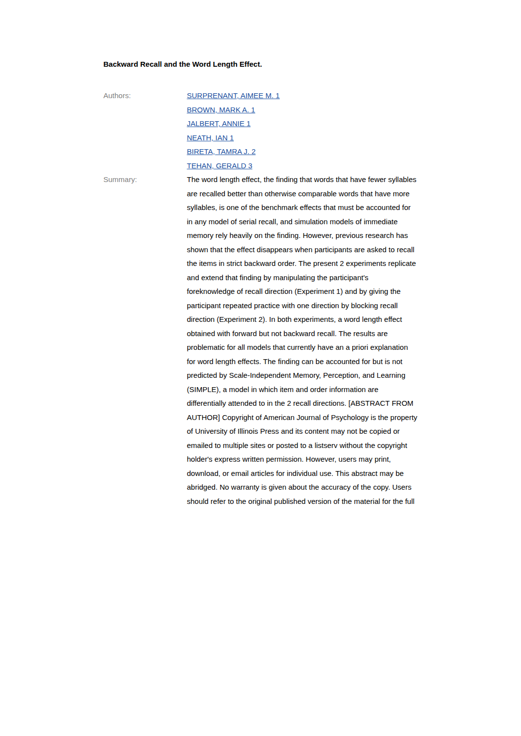Backward Recall and the Word Length Effect.
| Authors: | SURPRENANT, AIMEE M. 1 BROWN, MARK A. 1 JALBERT, ANNIE 1 NEATH, IAN 1 BIRETA, TAMRA J. 2 TEHAN, GERALD 3 |
| Summary: | The word length effect, the finding that words that have fewer syllables are recalled better than otherwise comparable words that have more syllables, is one of the benchmark effects that must be accounted for in any model of serial recall, and simulation models of immediate memory rely heavily on the finding. However, previous research has shown that the effect disappears when participants are asked to recall the items in strict backward order. The present 2 experiments replicate and extend that finding by manipulating the participant's foreknowledge of recall direction (Experiment 1) and by giving the participant repeated practice with one direction by blocking recall direction (Experiment 2). In both experiments, a word length effect obtained with forward but not backward recall. The results are problematic for all models that currently have an a priori explanation for word length effects. The finding can be accounted for but is not predicted by Scale-Independent Memory, Perception, and Learning (SIMPLE), a model in which item and order information are differentially attended to in the 2 recall directions. [ABSTRACT FROM AUTHOR] Copyright of American Journal of Psychology is the property of University of Illinois Press and its content may not be copied or emailed to multiple sites or posted to a listserv without the copyright holder's express written permission. However, users may print, download, or email articles for individual use. This abstract may be abridged. No warranty is given about the accuracy of the copy. Users should refer to the original published version of the material for the full |